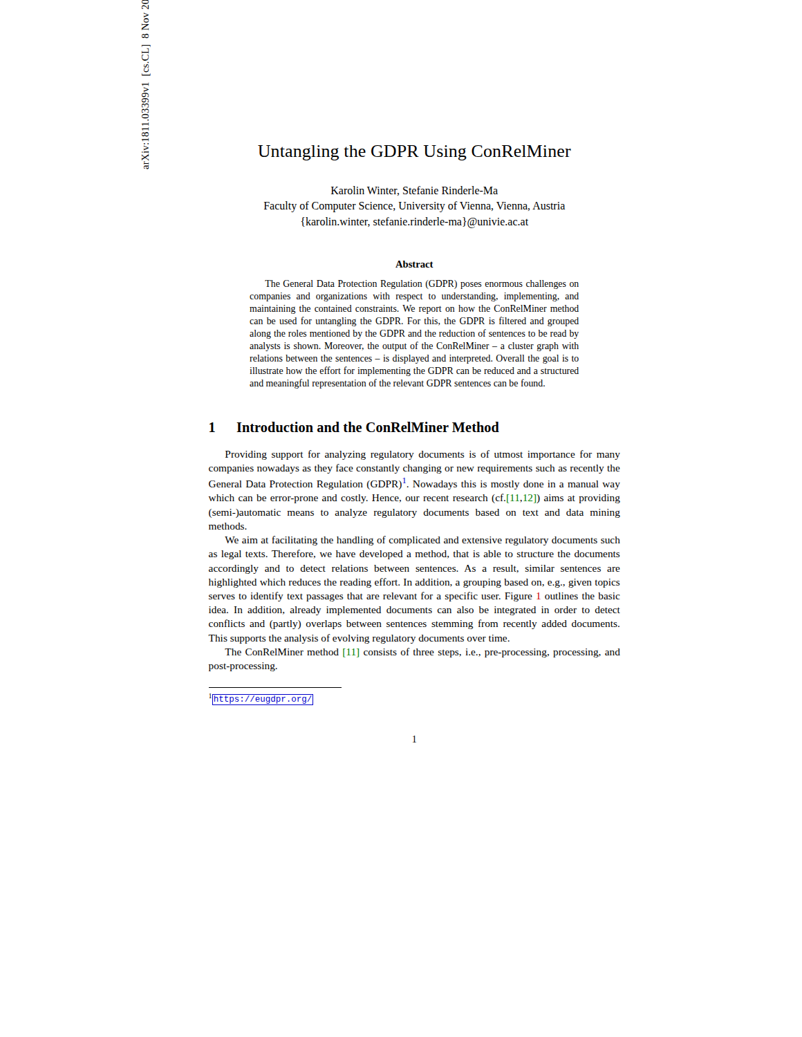arXiv:1811.03399v1 [cs.CL] 8 Nov 2018
Untangling the GDPR Using ConRelMiner
Karolin Winter, Stefanie Rinderle-Ma
Faculty of Computer Science, University of Vienna, Vienna, Austria
{karolin.winter, stefanie.rinderle-ma}@univie.ac.at
Abstract
The General Data Protection Regulation (GDPR) poses enormous challenges on companies and organizations with respect to understanding, implementing, and maintaining the contained constraints. We report on how the ConRelMiner method can be used for untangling the GDPR. For this, the GDPR is filtered and grouped along the roles mentioned by the GDPR and the reduction of sentences to be read by analysts is shown. Moreover, the output of the ConRelMiner – a cluster graph with relations between the sentences – is displayed and interpreted. Overall the goal is to illustrate how the effort for implementing the GDPR can be reduced and a structured and meaningful representation of the relevant GDPR sentences can be found.
1 Introduction and the ConRelMiner Method
Providing support for analyzing regulatory documents is of utmost importance for many companies nowadays as they face constantly changing or new requirements such as recently the General Data Protection Regulation (GDPR)1. Nowadays this is mostly done in a manual way which can be error-prone and costly. Hence, our recent research (cf.[11,12]) aims at providing (semi-)automatic means to analyze regulatory documents based on text and data mining methods.
We aim at facilitating the handling of complicated and extensive regulatory documents such as legal texts. Therefore, we have developed a method, that is able to structure the documents accordingly and to detect relations between sentences. As a result, similar sentences are highlighted which reduces the reading effort. In addition, a grouping based on, e.g., given topics serves to identify text passages that are relevant for a specific user. Figure 1 outlines the basic idea. In addition, already implemented documents can also be integrated in order to detect conflicts and (partly) overlaps between sentences stemming from recently added documents. This supports the analysis of evolving regulatory documents over time.
The ConRelMiner method [11] consists of three steps, i.e., pre-processing, processing, and post-processing.
1https://eugdpr.org/
1